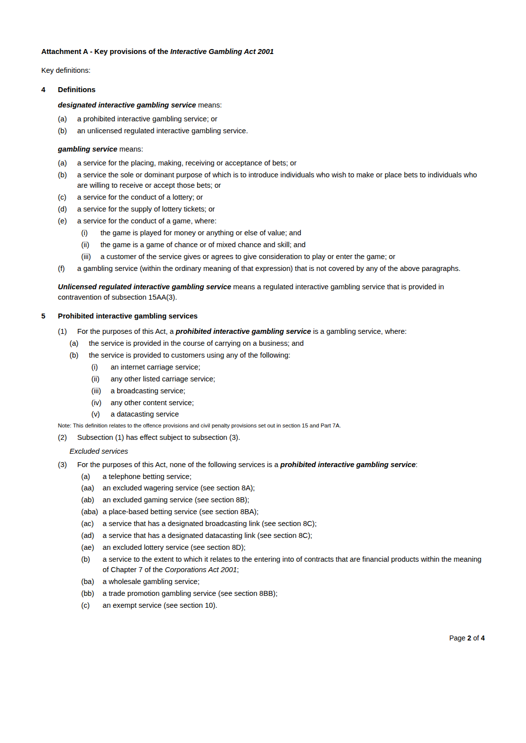Attachment A - Key provisions of the Interactive Gambling Act 2001
Key definitions:
4 Definitions
designated interactive gambling service means:
(a) a prohibited interactive gambling service; or
(b) an unlicensed regulated interactive gambling service.
gambling service means:
(a) a service for the placing, making, receiving or acceptance of bets; or
(b) a service the sole or dominant purpose of which is to introduce individuals who wish to make or place bets to individuals who are willing to receive or accept those bets; or
(c) a service for the conduct of a lottery; or
(d) a service for the supply of lottery tickets; or
(e) a service for the conduct of a game, where:
(i) the game is played for money or anything or else of value; and
(ii) the game is a game of chance or of mixed chance and skill; and
(iii) a customer of the service gives or agrees to give consideration to play or enter the game; or
(f) a gambling service (within the ordinary meaning of that expression) that is not covered by any of the above paragraphs.
Unlicensed regulated interactive gambling service means a regulated interactive gambling service that is provided in contravention of subsection 15AA(3).
5 Prohibited interactive gambling services
(1) For the purposes of this Act, a prohibited interactive gambling service is a gambling service, where:
(a) the service is provided in the course of carrying on a business; and
(b) the service is provided to customers using any of the following:
(i) an internet carriage service;
(ii) any other listed carriage service;
(iii) a broadcasting service;
(iv) any other content service;
(v) a datacasting service
Note: This definition relates to the offence provisions and civil penalty provisions set out in section 15 and Part 7A.
(2) Subsection (1) has effect subject to subsection (3).
Excluded services
(3) For the purposes of this Act, none of the following services is a prohibited interactive gambling service:
(a) a telephone betting service;
(aa) an excluded wagering service (see section 8A);
(ab) an excluded gaming service (see section 8B);
(aba) a place-based betting service (see section 8BA);
(ac) a service that has a designated broadcasting link (see section 8C);
(ad) a service that has a designated datacasting link (see section 8C);
(ae) an excluded lottery service (see section 8D);
(b) a service to the extent to which it relates to the entering into of contracts that are financial products within the meaning of Chapter 7 of the Corporations Act 2001;
(ba) a wholesale gambling service;
(bb) a trade promotion gambling service (see section 8BB);
(c) an exempt service (see section 10).
Page 2 of 4